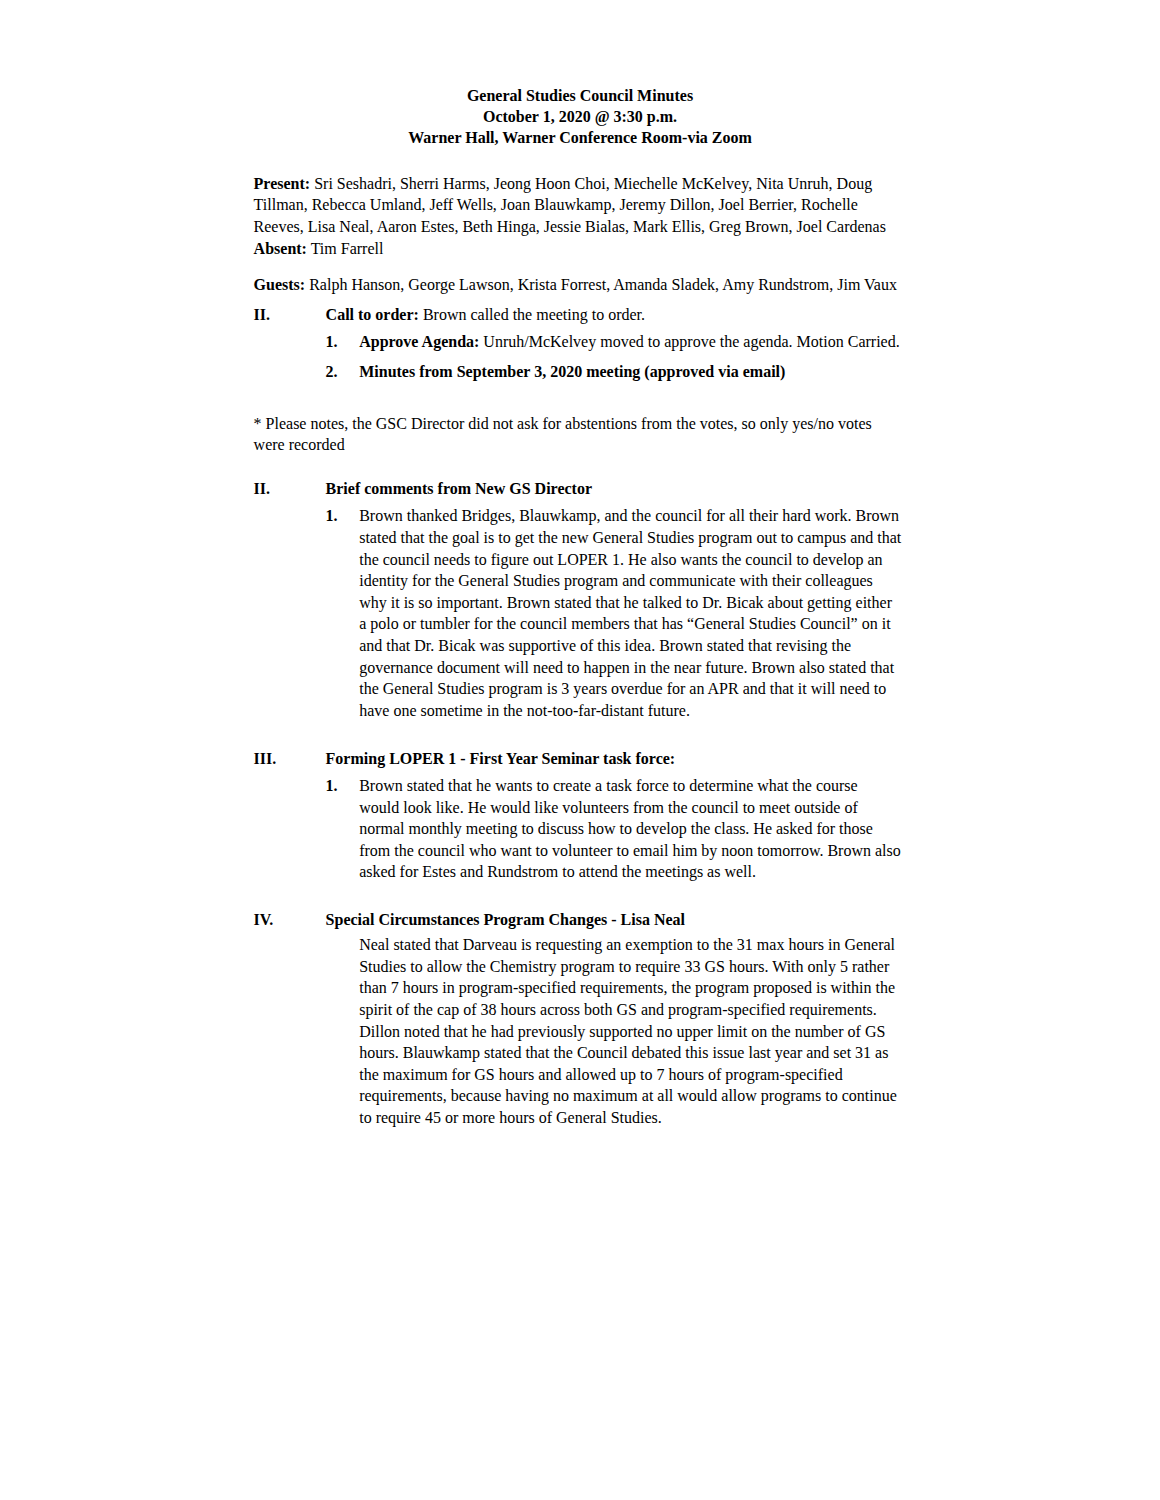General Studies Council Minutes
October 1, 2020 @ 3:30 p.m.
Warner Hall, Warner Conference Room-via Zoom
Present: Sri Seshadri, Sherri Harms, Jeong Hoon Choi, Miechelle McKelvey, Nita Unruh, Doug Tillman, Rebecca Umland, Jeff Wells, Joan Blauwkamp, Jeremy Dillon, Joel Berrier, Rochelle Reeves, Lisa Neal, Aaron Estes, Beth Hinga, Jessie Bialas, Mark Ellis, Greg Brown, Joel Cardenas
Absent: Tim Farrell
Guests: Ralph Hanson, George Lawson, Krista Forrest, Amanda Sladek, Amy Rundstrom, Jim Vaux
II. Call to order: Brown called the meeting to order.
1. Approve Agenda: Unruh/McKelvey moved to approve the agenda. Motion Carried.
2. Minutes from September 3, 2020 meeting (approved via email)
* Please notes, the GSC Director did not ask for abstentions from the votes, so only yes/no votes were recorded
II. Brief comments from New GS Director
1. Brown thanked Bridges, Blauwkamp, and the council for all their hard work. Brown stated that the goal is to get the new General Studies program out to campus and that the council needs to figure out LOPER 1. He also wants the council to develop an identity for the General Studies program and communicate with their colleagues why it is so important. Brown stated that he talked to Dr. Bicak about getting either a polo or tumbler for the council members that has “General Studies Council” on it and that Dr. Bicak was supportive of this idea. Brown stated that revising the governance document will need to happen in the near future. Brown also stated that the General Studies program is 3 years overdue for an APR and that it will need to have one sometime in the not-too-far-distant future.
III. Forming LOPER 1 - First Year Seminar task force:
1. Brown stated that he wants to create a task force to determine what the course would look like. He would like volunteers from the council to meet outside of normal monthly meeting to discuss how to develop the class. He asked for those from the council who want to volunteer to email him by noon tomorrow. Brown also asked for Estes and Rundstrom to attend the meetings as well.
IV. Special Circumstances Program Changes - Lisa Neal
Neal stated that Darveau is requesting an exemption to the 31 max hours in General Studies to allow the Chemistry program to require 33 GS hours. With only 5 rather than 7 hours in program-specified requirements, the program proposed is within the spirit of the cap of 38 hours across both GS and program-specified requirements. Dillon noted that he had previously supported no upper limit on the number of GS hours. Blauwkamp stated that the Council debated this issue last year and set 31 as the maximum for GS hours and allowed up to 7 hours of program-specified requirements, because having no maximum at all would allow programs to continue to require 45 or more hours of General Studies.